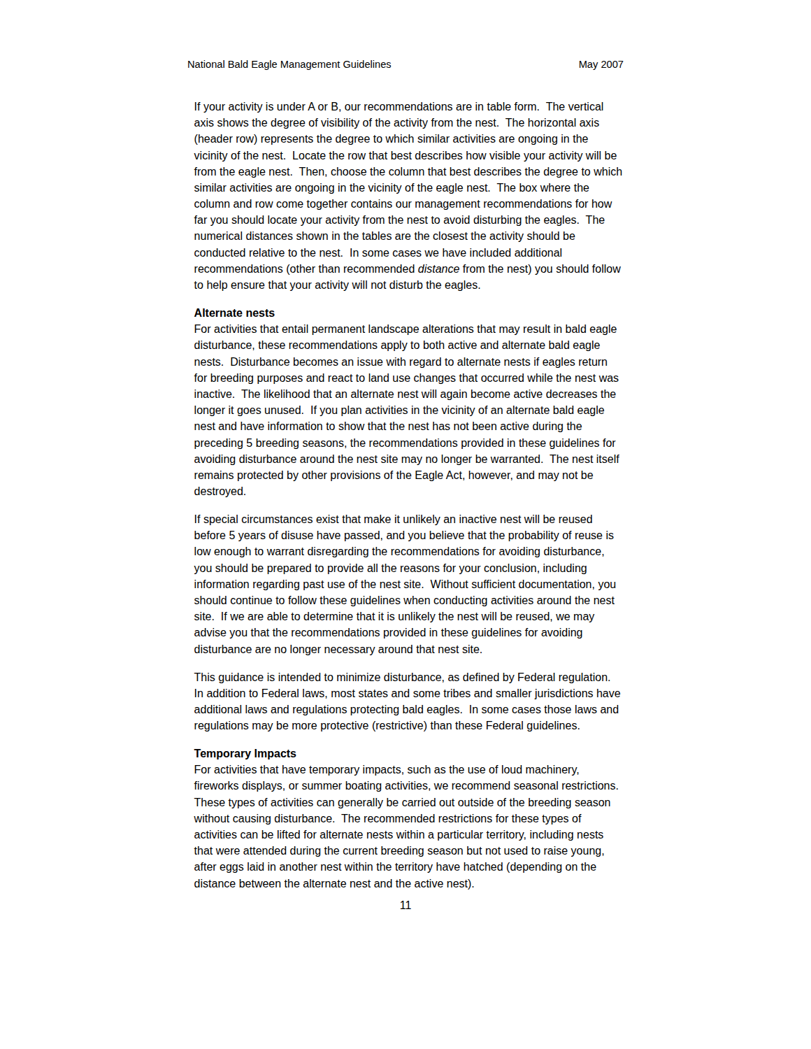National Bald Eagle Management Guidelines May 2007
If your activity is under A or B, our recommendations are in table form. The vertical axis shows the degree of visibility of the activity from the nest. The horizontal axis (header row) represents the degree to which similar activities are ongoing in the vicinity of the nest. Locate the row that best describes how visible your activity will be from the eagle nest. Then, choose the column that best describes the degree to which similar activities are ongoing in the vicinity of the eagle nest. The box where the column and row come together contains our management recommendations for how far you should locate your activity from the nest to avoid disturbing the eagles. The numerical distances shown in the tables are the closest the activity should be conducted relative to the nest. In some cases we have included additional recommendations (other than recommended distance from the nest) you should follow to help ensure that your activity will not disturb the eagles.
Alternate nests
For activities that entail permanent landscape alterations that may result in bald eagle disturbance, these recommendations apply to both active and alternate bald eagle nests. Disturbance becomes an issue with regard to alternate nests if eagles return for breeding purposes and react to land use changes that occurred while the nest was inactive. The likelihood that an alternate nest will again become active decreases the longer it goes unused. If you plan activities in the vicinity of an alternate bald eagle nest and have information to show that the nest has not been active during the preceding 5 breeding seasons, the recommendations provided in these guidelines for avoiding disturbance around the nest site may no longer be warranted. The nest itself remains protected by other provisions of the Eagle Act, however, and may not be destroyed.
If special circumstances exist that make it unlikely an inactive nest will be reused before 5 years of disuse have passed, and you believe that the probability of reuse is low enough to warrant disregarding the recommendations for avoiding disturbance, you should be prepared to provide all the reasons for your conclusion, including information regarding past use of the nest site. Without sufficient documentation, you should continue to follow these guidelines when conducting activities around the nest site. If we are able to determine that it is unlikely the nest will be reused, we may advise you that the recommendations provided in these guidelines for avoiding disturbance are no longer necessary around that nest site.
This guidance is intended to minimize disturbance, as defined by Federal regulation. In addition to Federal laws, most states and some tribes and smaller jurisdictions have additional laws and regulations protecting bald eagles. In some cases those laws and regulations may be more protective (restrictive) than these Federal guidelines.
Temporary Impacts
For activities that have temporary impacts, such as the use of loud machinery, fireworks displays, or summer boating activities, we recommend seasonal restrictions. These types of activities can generally be carried out outside of the breeding season without causing disturbance. The recommended restrictions for these types of activities can be lifted for alternate nests within a particular territory, including nests that were attended during the current breeding season but not used to raise young, after eggs laid in another nest within the territory have hatched (depending on the distance between the alternate nest and the active nest).
11